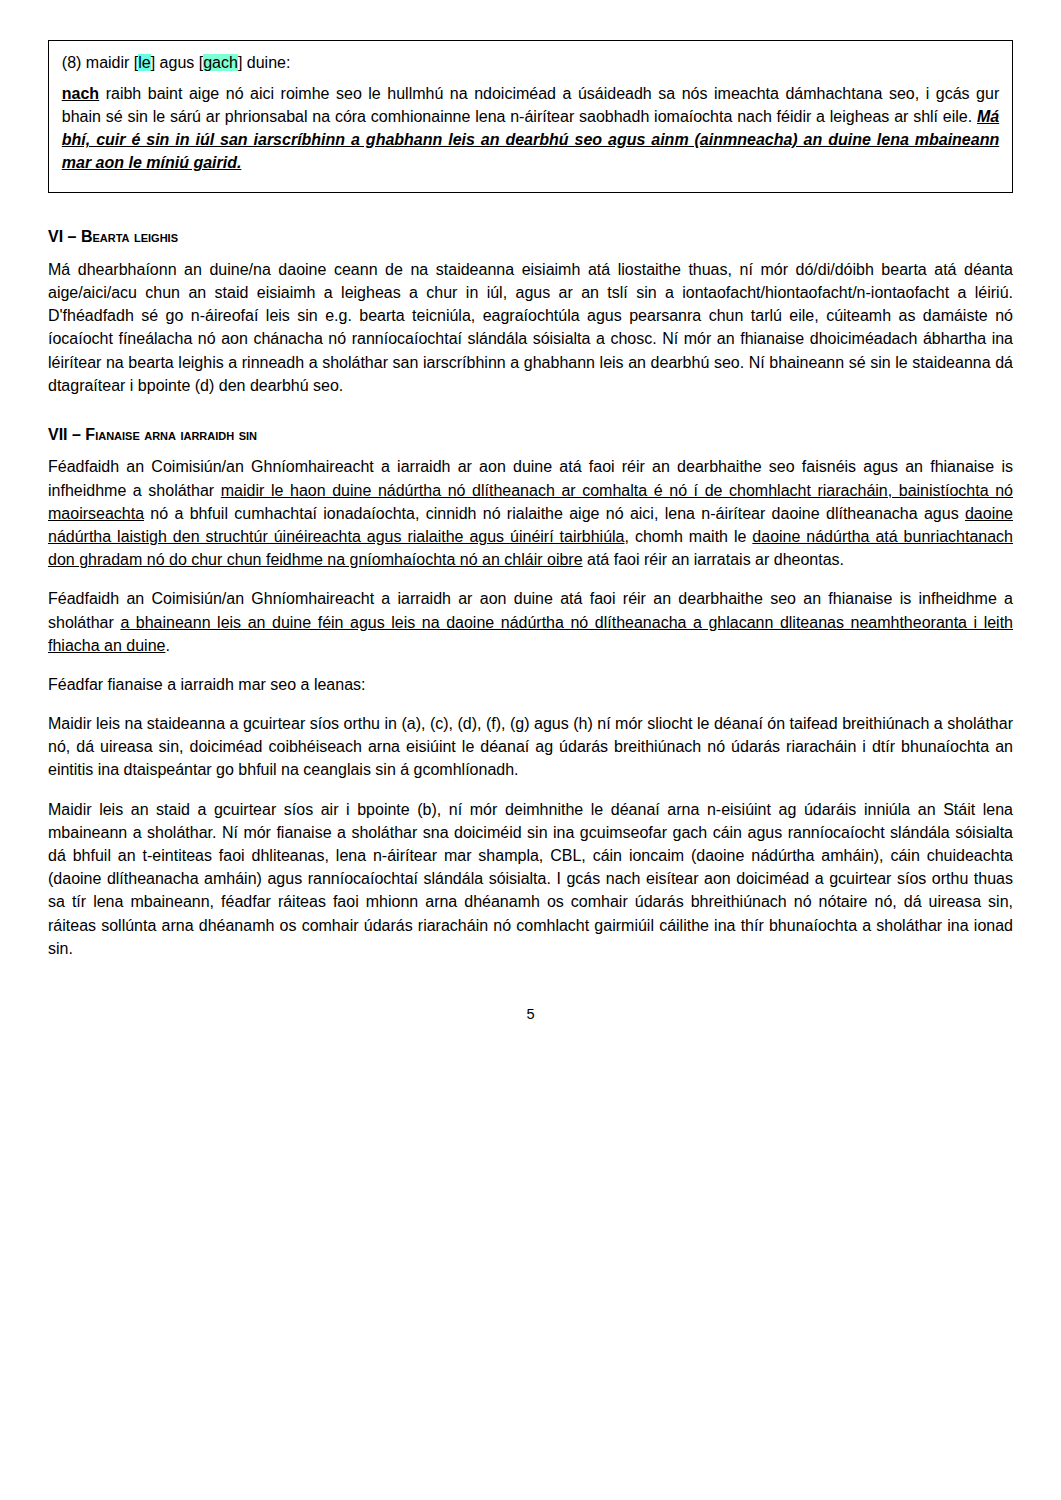(8) maidir [le] agus [gach] duine:
nach raibh baint aige nó aici roimhe seo le hullmhú na ndoiciméad a úsáideadh sa nós imeachta dámhachtana seo, i gcás gur bhain sé sin le sárú ar phrionsabal na córa comhionainne lena n-áirítear saobhadh iomaíochta nach féidir a leigheas ar shlí eile. Má bhí, cuir é sin in iúl san iarscríbhinn a ghabhann leis an dearbhú seo agus ainm (ainmneacha) an duine lena mbaineann mar aon le míniú gairid.
VI – Bearta leighis
Má dhearbhaíonn an duine/na daoine ceann de na staideanna eisiaimh atá liostaithe thuas, ní mór dó/di/dóibh bearta atá déanta aige/aici/acu chun an staid eisiaimh a leigheas a chur in iúl, agus ar an tslí sin a iontaofacht/hiontaofacht/n-iontaofacht a léiriú. D'fhéadfadh sé go n-áireofaí leis sin e.g. bearta teicniúla, eagraíochtúla agus pearsanra chun tarlú eile, cúiteamh as damáiste nó íocaíocht fíneálacha nó aon chánacha nó ranníocaíochtaí slándála sóisialta a chosc. Ní mór an fhianaise dhoiciméadach ábhartha ina léirítear na bearta leighis a rinneadh a sholáthar san iarscríbhinn a ghabhann leis an dearbhú seo. Ní bhaineann sé sin le staideanna dá dtagraítear i bpointe (d) den dearbhú seo.
VII – Fianaise arna iarraidh sin
Féadfaidh an Coimisiún/an Ghníomhaireacht a iarraidh ar aon duine atá faoi réir an dearbhaithe seo faisnéis agus an fhianaise is infheidhme a sholáthar maidir le haon duine nádúrtha nó dlítheanach ar comhalta é nó í de chomhlacht riaracháin, bainistíochta nó maoirseachta nó a bhfuil cumhachtaí ionadaíochta, cinnidh nó rialaithe aige nó aici, lena n-áirítear daoine dlítheanacha agus daoine nádúrtha laistigh den struchtúr úinéireachta agus rialaithe agus úinéirí tairbhiúla, chomh maith le daoine nádúrtha atá bunriachtanach don ghradam nó do chur chun feidhme na gníomhaíochta nó an chláir oibre atá faoi réir an iarratais ar dheontas.
Féadfaidh an Coimisiún/an Ghníomhaireacht a iarraidh ar aon duine atá faoi réir an dearbhaithe seo an fhianaise is infheidhme a sholáthar a bhaineann leis an duine féin agus leis na daoine nádúrtha nó dlítheanacha a ghlacann dliteanas neamhtheoranta i leith fhiacha an duine.
Féadfar fianaise a iarraidh mar seo a leanas:
Maidir leis na staideanna a gcuirtear síos orthu in (a), (c), (d), (f), (g) agus (h) ní mór sliocht le déanaí ón taifead breithiúnach a sholáthar nó, dá uireasa sin, doiciméad coibhéiseach arna eisiúint le déanaí ag údarás breithiúnach nó údarás riaracháin i dtír bhunaíochta an eintitis ina dtaispeántar go bhfuil na ceanglais sin á gcomhlíonadh.
Maidir leis an staid a gcuirtear síos air i bpointe (b), ní mór deimhnithe le déanaí arna n-eisiúint ag údaráis inniúla an Stáit lena mbaineann a sholáthar. Ní mór fianaise a sholáthar sna doiciméid sin ina gcuimseofar gach cáin agus ranníocaíocht slándála sóisialta dá bhfuil an t-eintiteas faoi dhliteanas, lena n-áirítear mar shampla, CBL, cáin ioncaim (daoine nádúrtha amháin), cáin chuideachta (daoine dlítheanacha amháin) agus ranníocaíochtaí slándála sóisialta. I gcás nach eisítear aon doiciméad a gcuirtear síos orthu thuas sa tír lena mbaineann, féadfar ráiteas faoi mhionn arna dhéanamh os comhair údarás bhreithiúnach nó nótaire nó, dá uireasa sin, ráiteas sollúnta arna dhéanamh os comhair údarás riaracháin nó comhlacht gairmiúil cáilithe ina thír bhunaíochta a sholáthar ina ionad sin.
5